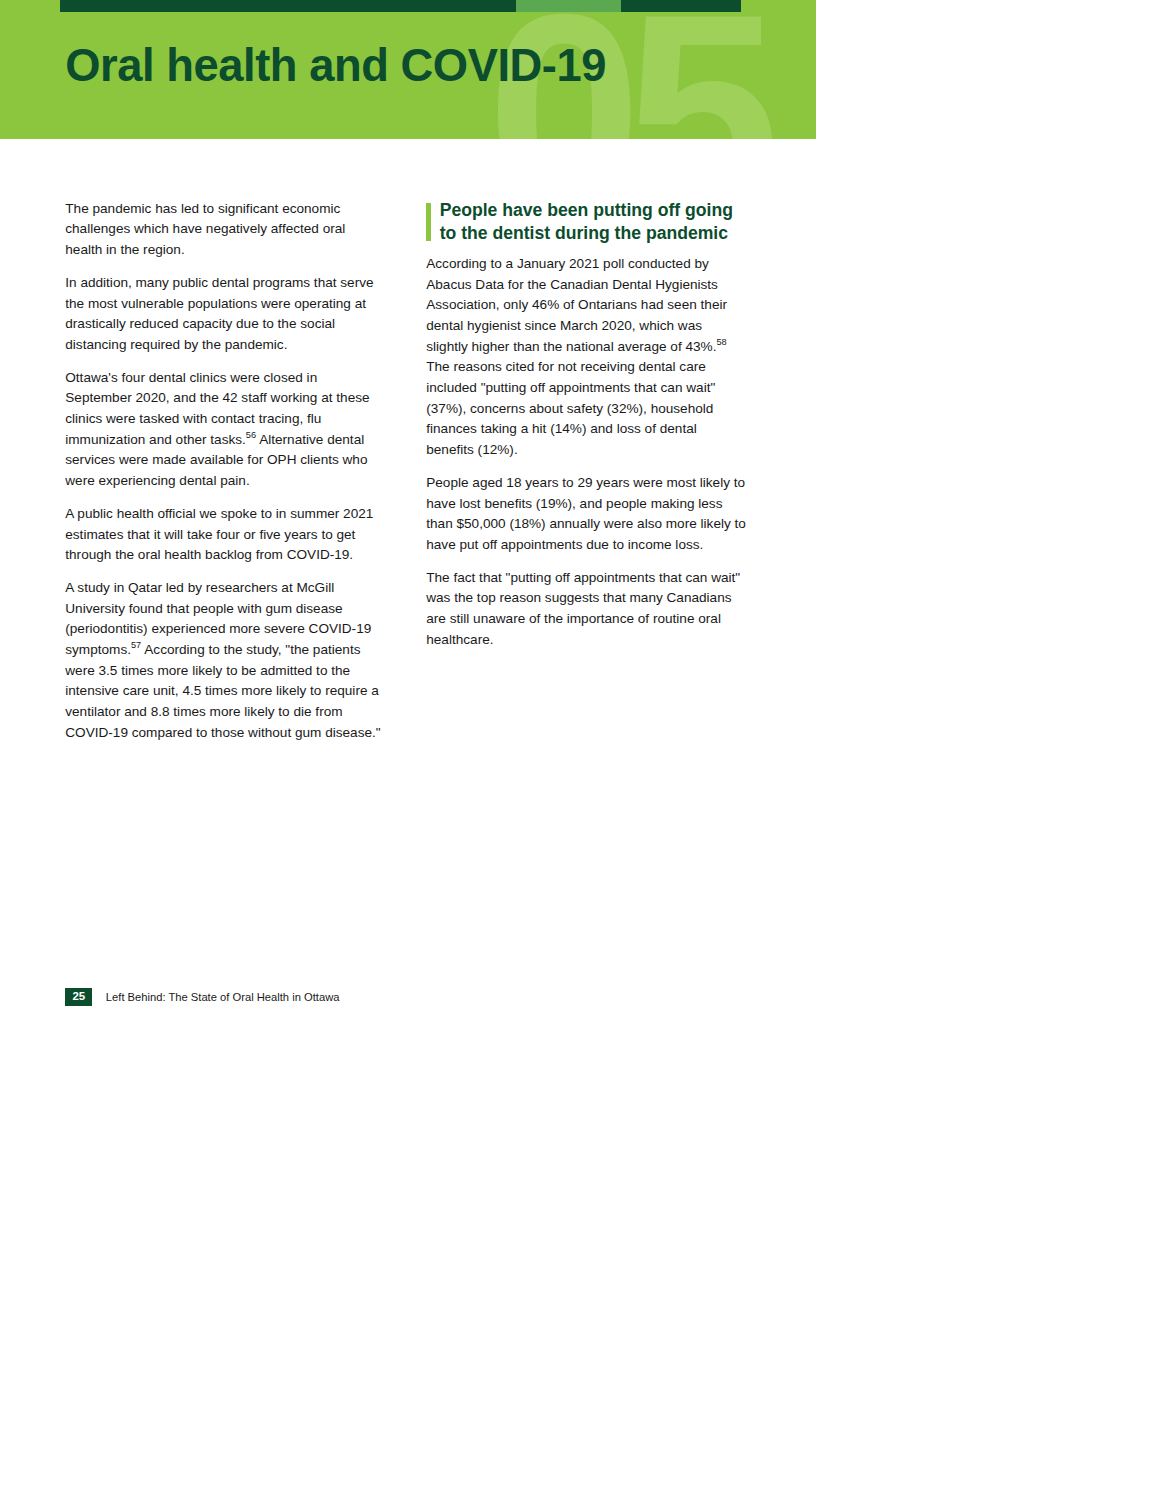05
Oral health and COVID-19
The pandemic has led to significant economic challenges which have negatively affected oral health in the region.
In addition, many public dental programs that serve the most vulnerable populations were operating at drastically reduced capacity due to the social distancing required by the pandemic.
Ottawa's four dental clinics were closed in September 2020, and the 42 staff working at these clinics were tasked with contact tracing, flu immunization and other tasks.56 Alternative dental services were made available for OPH clients who were experiencing dental pain.
A public health official we spoke to in summer 2021 estimates that it will take four or five years to get through the oral health backlog from COVID-19.
A study in Qatar led by researchers at McGill University found that people with gum disease (periodontitis) experienced more severe COVID-19 symptoms.57 According to the study, "the patients were 3.5 times more likely to be admitted to the intensive care unit, 4.5 times more likely to require a ventilator and 8.8 times more likely to die from COVID-19 compared to those without gum disease."
People have been putting off going to the dentist during the pandemic
According to a January 2021 poll conducted by Abacus Data for the Canadian Dental Hygienists Association, only 46% of Ontarians had seen their dental hygienist since March 2020, which was slightly higher than the national average of 43%.58 The reasons cited for not receiving dental care included "putting off appointments that can wait" (37%), concerns about safety (32%), household finances taking a hit (14%) and loss of dental benefits (12%).
People aged 18 years to 29 years were most likely to have lost benefits (19%), and people making less than $50,000 (18%) annually were also more likely to have put off appointments due to income loss.
The fact that "putting off appointments that can wait" was the top reason suggests that many Canadians are still unaware of the importance of routine oral healthcare.
25 Left Behind: The State of Oral Health in Ottawa